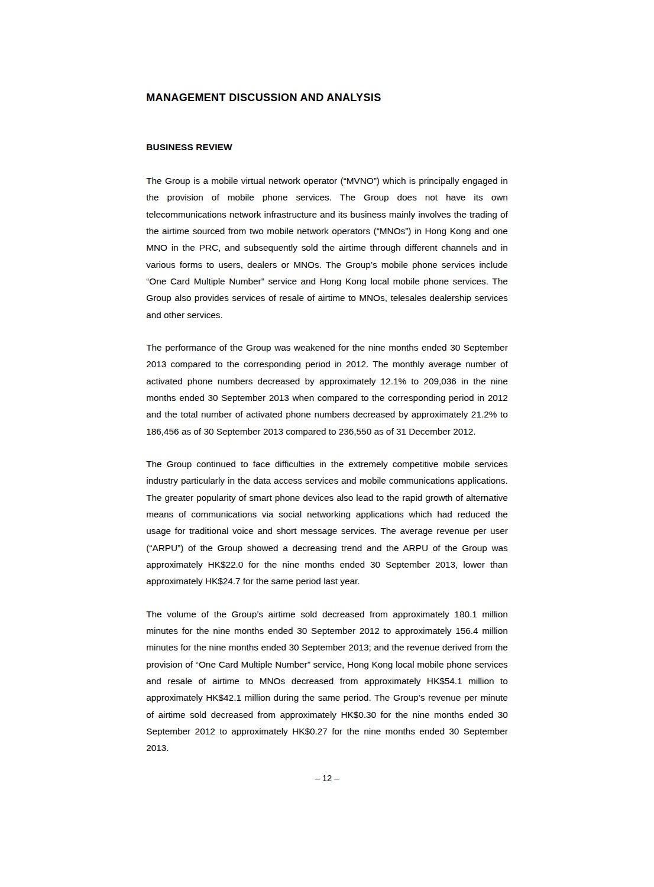MANAGEMENT DISCUSSION AND ANALYSIS
BUSINESS REVIEW
The Group is a mobile virtual network operator (“MVNO”) which is principally engaged in the provision of mobile phone services. The Group does not have its own telecommunications network infrastructure and its business mainly involves the trading of the airtime sourced from two mobile network operators (“MNOs”) in Hong Kong and one MNO in the PRC, and subsequently sold the airtime through different channels and in various forms to users, dealers or MNOs. The Group’s mobile phone services include “One Card Multiple Number” service and Hong Kong local mobile phone services. The Group also provides services of resale of airtime to MNOs, telesales dealership services and other services.
The performance of the Group was weakened for the nine months ended 30 September 2013 compared to the corresponding period in 2012. The monthly average number of activated phone numbers decreased by approximately 12.1% to 209,036 in the nine months ended 30 September 2013 when compared to the corresponding period in 2012 and the total number of activated phone numbers decreased by approximately 21.2% to 186,456 as of 30 September 2013 compared to 236,550 as of 31 December 2012.
The Group continued to face difficulties in the extremely competitive mobile services industry particularly in the data access services and mobile communications applications. The greater popularity of smart phone devices also lead to the rapid growth of alternative means of communications via social networking applications which had reduced the usage for traditional voice and short message services. The average revenue per user (“ARPU”) of the Group showed a decreasing trend and the ARPU of the Group was approximately HK$22.0 for the nine months ended 30 September 2013, lower than approximately HK$24.7 for the same period last year.
The volume of the Group’s airtime sold decreased from approximately 180.1 million minutes for the nine months ended 30 September 2012 to approximately 156.4 million minutes for the nine months ended 30 September 2013; and the revenue derived from the provision of “One Card Multiple Number” service, Hong Kong local mobile phone services and resale of airtime to MNOs decreased from approximately HK$54.1 million to approximately HK$42.1 million during the same period. The Group’s revenue per minute of airtime sold decreased from approximately HK$0.30 for the nine months ended 30 September 2012 to approximately HK$0.27 for the nine months ended 30 September 2013.
– 12 –